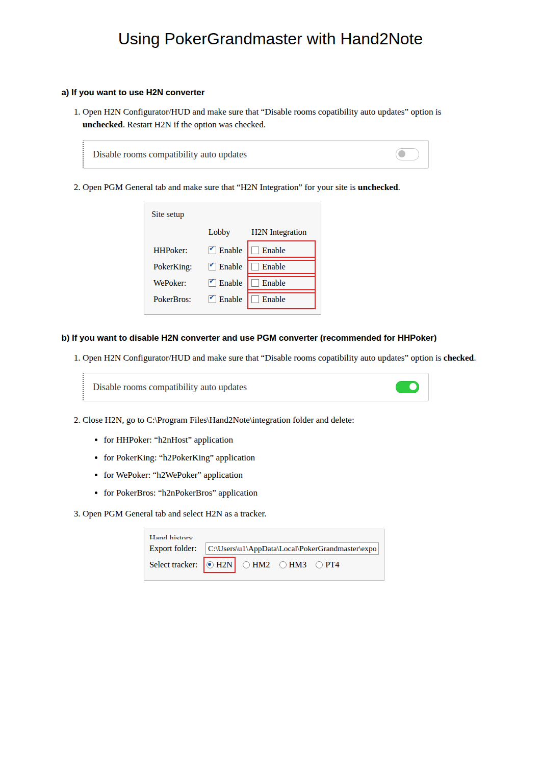Using PokerGrandmaster with Hand2Note
a) If you want to use H2N converter
Open H2N Configurator/HUD and make sure that “Disable rooms copatibility auto updates” option is unchecked. Restart H2N if the option was checked.
Disable rooms compatibility auto updates
Open PGM General tab and make sure that “H2N Integration” for your site is unchecked.
Site setup
| | Lobby | H2N Integration |
| --- | --- | --- |
| HHPoker: | Enable | Enable |
| PokerKing: | Enable | Enable |
| WePoker: | Enable | Enable |
| PokerBros: | Enable | Enable |
b) If you want to disable H2N converter and use PGM converter (recommended for HHPoker)
Open H2N Configurator/HUD and make sure that “Disable rooms copatibility auto updates” option is checked.
Disable rooms compatibility auto updates
Close H2N, go to C:\Program Files\Hand2Note\integration folder and delete:
for HHPoker: “h2nHost” application
for PokerKing: “h2PokerKing” application
for WePoker: “h2WePoker” application
for PokerBros: “h2nPokerBros” application
Open PGM General tab and select H2N as a tracker.
Hand history
Export folder:
Select tracker: H2N HM2 HM3 PT4